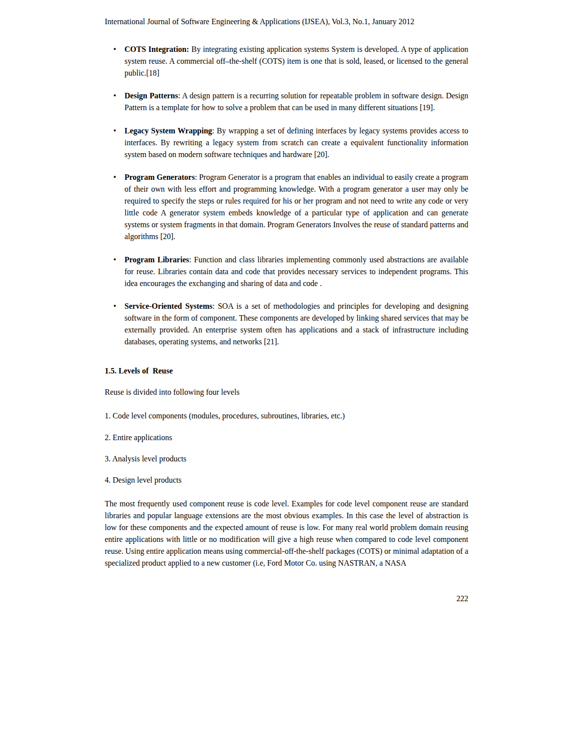International Journal of Software Engineering & Applications (IJSEA), Vol.3, No.1, January 2012
COTS Integration: By integrating existing application systems System is developed. A type of application system reuse. A commercial off–the-shelf (COTS) item is one that is sold, leased, or licensed to the general public.[18]
Design Patterns: A design pattern is a recurring solution for repeatable problem in software design. Design Pattern is a template for how to solve a problem that can be used in many different situations [19].
Legacy System Wrapping: By wrapping a set of defining interfaces by legacy systems provides access to interfaces. By rewriting a legacy system from scratch can create a equivalent functionality information system based on modern software techniques and hardware [20].
Program Generators: Program Generator is a program that enables an individual to easily create a program of their own with less effort and programming knowledge. With a program generator a user may only be required to specify the steps or rules required for his or her program and not need to write any code or very little code A generator system embeds knowledge of a particular type of application and can generate systems or system fragments in that domain. Program Generators Involves the reuse of standard patterns and algorithms [20].
Program Libraries: Function and class libraries implementing commonly used abstractions are available for reuse. Libraries contain data and code that provides necessary services to independent programs. This idea encourages the exchanging and sharing of data and code .
Service-Oriented Systems: SOA is a set of methodologies and principles for developing and designing software in the form of component. These components are developed by linking shared services that may be externally provided. An enterprise system often has applications and a stack of infrastructure including databases, operating systems, and networks [21].
1.5. Levels of Reuse
Reuse is divided into following four levels
Code level components (modules, procedures, subroutines, libraries, etc.)
Entire applications
Analysis level products
Design level products
The most frequently used component reuse is code level. Examples for code level component reuse are standard libraries and popular language extensions are the most obvious examples. In this case the level of abstraction is low for these components and the expected amount of reuse is low. For many real world problem domain reusing entire applications with little or no modification will give a high reuse when compared to code level component reuse. Using entire application means using commercial-off-the-shelf packages (COTS) or minimal adaptation of a specialized product applied to a new customer (i.e, Ford Motor Co. using NASTRAN, a NASA
222